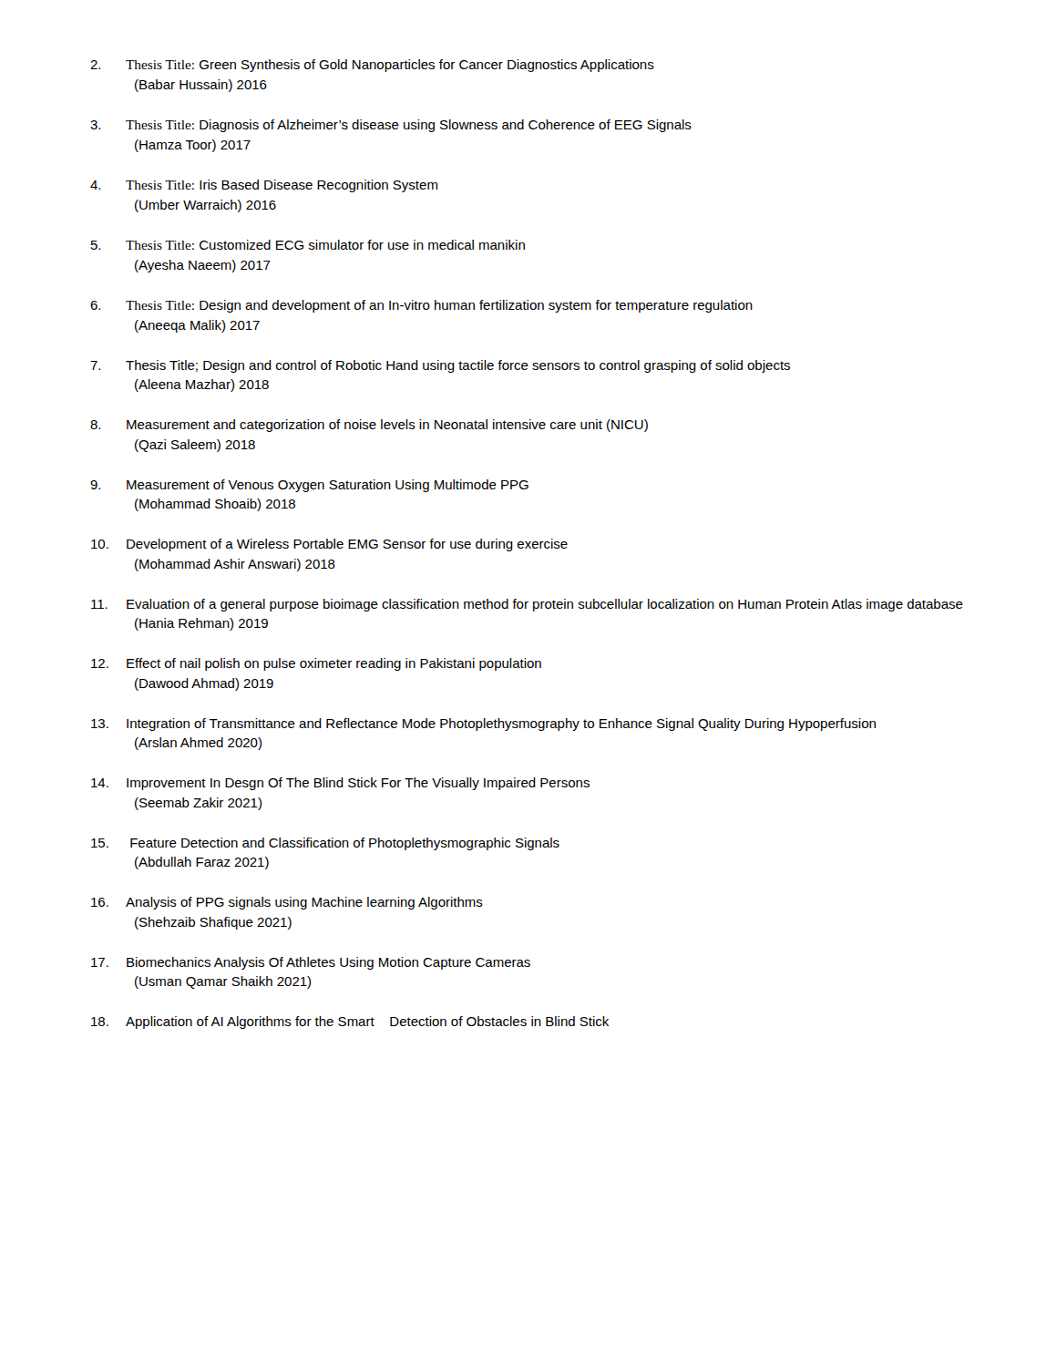2. Thesis Title: Green Synthesis of Gold Nanoparticles for Cancer Diagnostics Applications (Babar Hussain) 2016
3. Thesis Title: Diagnosis of Alzheimer’s disease using Slowness and Coherence of EEG Signals (Hamza Toor) 2017
4. Thesis Title: Iris Based Disease Recognition System (Umber Warraich) 2016
5. Thesis Title: Customized ECG simulator for use in medical manikin (Ayesha Naeem) 2017
6. Thesis Title: Design and development of an In-vitro human fertilization system for temperature regulation (Aneeqa Malik) 2017
7. Thesis Title; Design and control of Robotic Hand using tactile force sensors to control grasping of solid objects (Aleena Mazhar) 2018
8. Measurement and categorization of noise levels in Neonatal intensive care unit (NICU) (Qazi Saleem) 2018
9. Measurement of Venous Oxygen Saturation Using Multimode PPG (Mohammad Shoaib) 2018
10. Development of a Wireless Portable EMG Sensor for use during exercise (Mohammad Ashir Answari) 2018
11. Evaluation of a general purpose bioimage classification method for protein subcellular localization on Human Protein Atlas image database (Hania Rehman) 2019
12. Effect of nail polish on pulse oximeter reading in Pakistani population (Dawood Ahmad) 2019
13. Integration of Transmittance and Reflectance Mode Photoplethysmography to Enhance Signal Quality During Hypoperfusion (Arslan Ahmed 2020)
14. Improvement In Desgn Of The Blind Stick For The Visually Impaired Persons (Seemab Zakir 2021)
15. Feature Detection and Classification of Photoplethysmographic Signals (Abdullah Faraz 2021)
16. Analysis of PPG signals using Machine learning Algorithms (Shehzaib Shafique 2021)
17. Biomechanics Analysis Of Athletes Using Motion Capture Cameras (Usman Qamar Shaikh 2021)
18. Application of AI Algorithms for the Smart Detection of Obstacles in Blind Stick